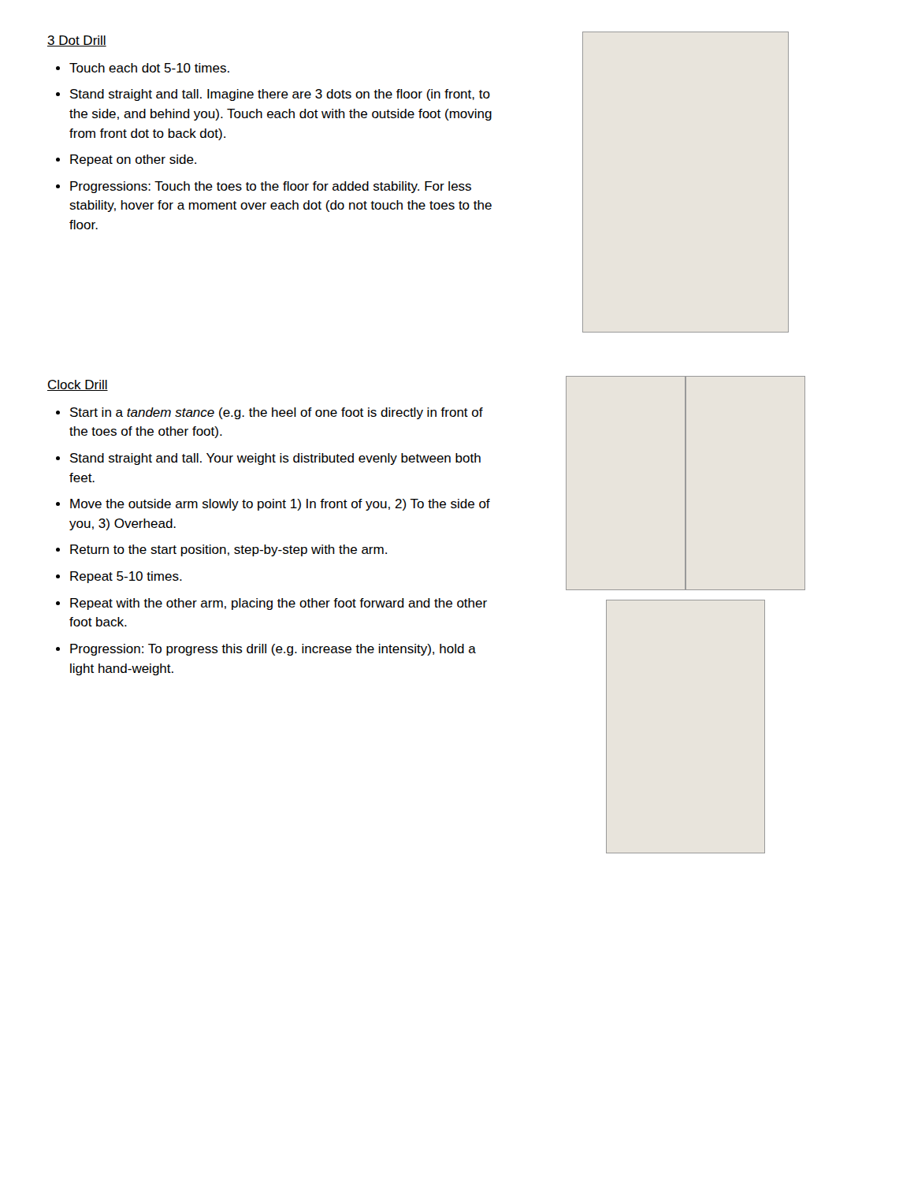3 Dot Drill
Touch each dot 5-10 times.
Stand straight and tall. Imagine there are 3 dots on the floor (in front, to the side, and behind you). Touch each dot with the outside foot (moving from front dot to back dot).
Repeat on other side.
Progressions: Touch the toes to the floor for added stability. For less stability, hover for a moment over each dot (do not touch the toes to the floor.
Clock Drill
Start in a tandem stance (e.g. the heel of one foot is directly in front of the toes of the other foot).
Stand straight and tall. Your weight is distributed evenly between both feet.
Move the outside arm slowly to point 1) In front of you, 2) To the side of you, 3) Overhead.
Return to the start position, step-by-step with the arm.
Repeat 5-10 times.
Repeat with the other arm, placing the other foot forward and the other foot back.
Progression: To progress this drill (e.g. increase the intensity), hold a light hand-weight.